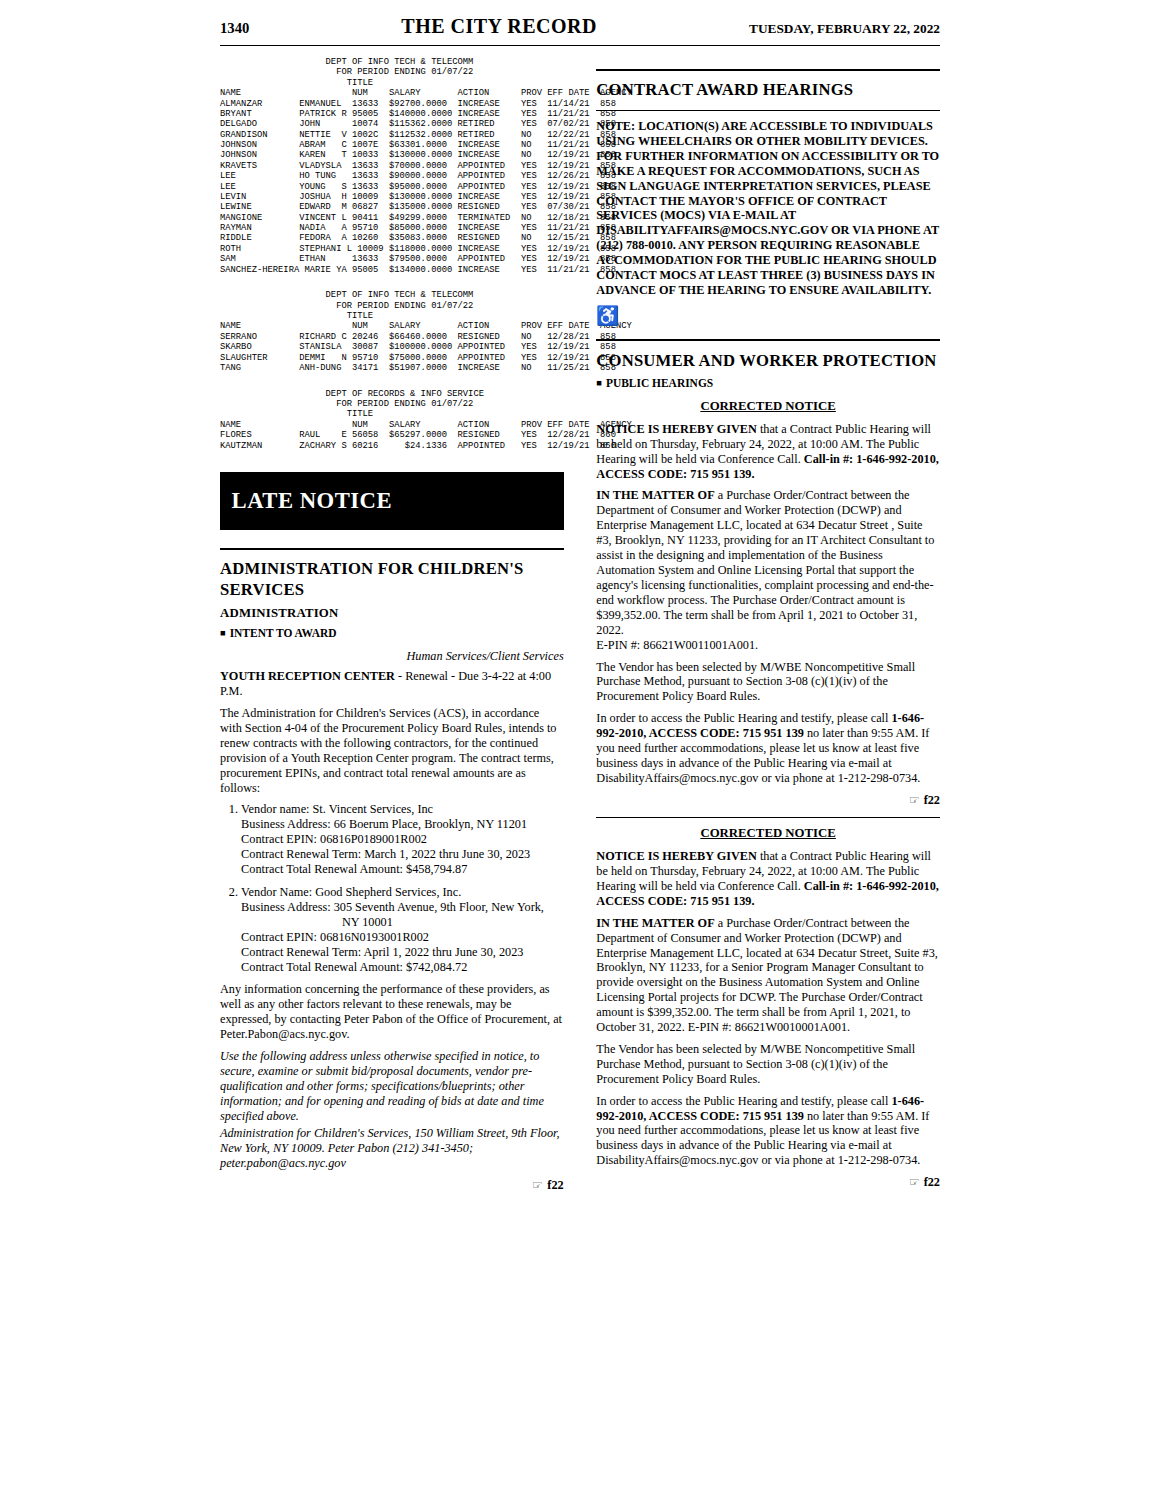1340
THE CITY RECORD
TUESDAY, FEBRUARY 22, 2022
DEPT OF INFO TECH & TELECOMM FOR PERIOD ENDING 01/07/22 TITLE NAME NUM SALARY ACTION PROV EFF DATE AGENCY ALMANZAR ENMANUEL 13633 $92700.0000 INCREASE YES 11/14/21 858 BRYANT PATRICK R 95005 $140000.0000 INCREASE YES 11/21/21 858 DELGADO JOHN 10074 $115362.0000 RETIRED YES 07/02/21 858 GRANDISON NETTIE V 1002C $112532.0000 RETIRED NO 12/22/21 858 JOHNSON ABRAM C 1007E $63301.0000 INCREASE NO 11/21/21 858 JOHNSON KAREN T 10033 $130000.0000 INCREASE NO 12/19/21 858 KRAVETS VLADYSLA 13633 $70000.0000 APPOINTED YES 12/19/21 858 LEE HO TUNG 13633 $90000.0000 APPOINTED YES 12/26/21 858 LEE YOUNG S 13633 $95000.0000 APPOINTED YES 12/19/21 858 LEVIN JOSHUA H 10009 $130000.0000 INCREASE YES 12/19/21 858 LEWINE EDWARD M 06827 $135000.0000 RESIGNED YES 07/30/21 858 MANGIONE VINCENT L 90411 $49299.0000 TERMINATED NO 12/18/21 858 RAYMAN NADIA A 95710 $85000.0000 INCREASE YES 11/21/21 858 RIDDLE FEDORA A 10260 $35083.0000 RESIGNED NO 12/15/21 858 ROTH STEPHANI L 10009 $118000.0000 INCREASE YES 12/19/21 858 SAM ETHAN 13633 $79500.0000 APPOINTED YES 12/19/21 858 SANCHEZ-HEREIRA MARIE YA 95005 $134000.0000 INCREASE YES 11/21/21 858
DEPT OF INFO TECH & TELECOMM FOR PERIOD ENDING 01/07/22 TITLE NAME NUM SALARY ACTION PROV EFF DATE AGENCY SERRANO RICHARD C 20246 $66460.0000 RESIGNED NO 12/28/21 858 SKARBO STANISLA 30087 $100000.0000 APPOINTED YES 12/19/21 858 SLAUGHTER DEMMI N 95710 $75000.0000 APPOINTED YES 12/19/21 858 TANG ANH-DUNG 34171 $51907.0000 INCREASE NO 11/25/21 858
DEPT OF RECORDS & INFO SERVICE FOR PERIOD ENDING 01/07/22 TITLE NAME NUM SALARY ACTION PROV EFF DATE AGENCY FLORES RAUL E 56058 $65297.0000 RESIGNED YES 12/28/21 860 KAUTZMAN ZACHARY S 60216 $24.1336 APPOINTED YES 12/19/21 860
LATE NOTICE
ADMINISTRATION FOR CHILDREN'S SERVICES
ADMINISTRATION
INTENT TO AWARD
Human Services/Client Services
YOUTH RECEPTION CENTER - Renewal - Due 3-4-22 at 4:00 P.M.
The Administration for Children's Services (ACS), in accordance with Section 4-04 of the Procurement Policy Board Rules, intends to renew contracts with the following contractors, for the continued provision of a Youth Reception Center program. The contract terms, procurement EPINs, and contract total renewal amounts are as follows:
Vendor name: St. Vincent Services, Inc
Business Address: 66 Boerum Place, Brooklyn, NY 11201
Contract EPIN: 06816P0189001R002
Contract Renewal Term: March 1, 2022 thru June 30, 2023
Contract Total Renewal Amount: $458,794.87
Vendor Name: Good Shepherd Services, Inc.
Business Address: 305 Seventh Avenue, 9th Floor, New York,
NY 10001
Contract EPIN: 06816N0193001R002
Contract Renewal Term: April 1, 2022 thru June 30, 2023
Contract Total Renewal Amount: $742,084.72
Any information concerning the performance of these providers, as well as any other factors relevant to these renewals, may be expressed, by contacting Peter Pabon of the Office of Procurement, at Peter.Pabon@acs.nyc.gov.
Use the following address unless otherwise specified in notice, to secure, examine or submit bid/proposal documents, vendor pre-qualification and other forms; specifications/blueprints; other information; and for opening and reading of bids at date and time specified above.
Administration for Children's Services, 150 William Street, 9th Floor, New York, NY 10009. Peter Pabon (212) 341-3450; peter.pabon@acs.nyc.gov
f22
CONTRACT AWARD HEARINGS
NOTE: LOCATION(S) ARE ACCESSIBLE TO INDIVIDUALS USING WHEELCHAIRS OR OTHER MOBILITY DEVICES. FOR FURTHER INFORMATION ON ACCESSIBILITY OR TO MAKE A REQUEST FOR ACCOMMODATIONS, SUCH AS SIGN LANGUAGE INTERPRETATION SERVICES, PLEASE CONTACT THE MAYOR'S OFFICE OF CONTRACT SERVICES (MOCS) VIA E-MAIL AT DISABILITYAFFAIRS@MOCS.NYC.GOV OR VIA PHONE AT (212) 788-0010. ANY PERSON REQUIRING REASONABLE ACCOMMODATION FOR THE PUBLIC HEARING SHOULD CONTACT MOCS AT LEAST THREE (3) BUSINESS DAYS IN ADVANCE OF THE HEARING TO ENSURE AVAILABILITY.
♿
CONSUMER AND WORKER PROTECTION
PUBLIC HEARINGS
CORRECTED NOTICE
NOTICE IS HEREBY GIVEN that a Contract Public Hearing will be held on Thursday, February 24, 2022, at 10:00 AM. The Public Hearing will be held via Conference Call. Call-in #: 1-646-992-2010, ACCESS CODE: 715 951 139.
IN THE MATTER OF a Purchase Order/Contract between the Department of Consumer and Worker Protection (DCWP) and Enterprise Management LLC, located at 634 Decatur Street , Suite #3, Brooklyn, NY 11233, providing for an IT Architect Consultant to assist in the designing and implementation of the Business Automation System and Online Licensing Portal that support the agency's licensing functionalities, complaint processing and end-the-end workflow process. The Purchase Order/Contract amount is $399,352.00. The term shall be from April 1, 2021 to October 31, 2022.
E-PIN #: 86621W0011001A001.
The Vendor has been selected by M/WBE Noncompetitive Small Purchase Method, pursuant to Section 3-08 (c)(1)(iv) of the Procurement Policy Board Rules.
In order to access the Public Hearing and testify, please call 1-646-992-2010, ACCESS CODE: 715 951 139 no later than 9:55 AM. If you need further accommodations, please let us know at least five business days in advance of the Public Hearing via e-mail at DisabilityAffairs@mocs.nyc.gov or via phone at 1-212-298-0734.
f22
CORRECTED NOTICE
NOTICE IS HEREBY GIVEN that a Contract Public Hearing will be held on Thursday, February 24, 2022, at 10:00 AM. The Public Hearing will be held via Conference Call. Call-in #: 1-646-992-2010, ACCESS CODE: 715 951 139.
IN THE MATTER OF a Purchase Order/Contract between the Department of Consumer and Worker Protection (DCWP) and Enterprise Management LLC, located at 634 Decatur Street, Suite #3, Brooklyn, NY 11233, for a Senior Program Manager Consultant to provide oversight on the Business Automation System and Online Licensing Portal projects for DCWP. The Purchase Order/Contract amount is $399,352.00. The term shall be from April 1, 2021, to October 31, 2022. E-PIN #: 86621W0010001A001.
The Vendor has been selected by M/WBE Noncompetitive Small Purchase Method, pursuant to Section 3-08 (c)(1)(iv) of the Procurement Policy Board Rules.
In order to access the Public Hearing and testify, please call 1-646-992-2010, ACCESS CODE: 715 951 139 no later than 9:55 AM. If you need further accommodations, please let us know at least five business days in advance of the Public Hearing via e-mail at DisabilityAffairs@mocs.nyc.gov or via phone at 1-212-298-0734.
f22